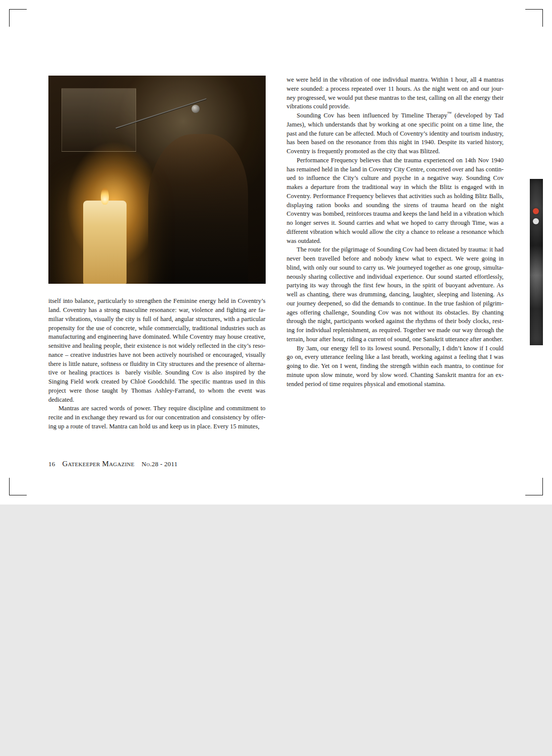itself into balance, particularly to strengthen the Feminine energy held in Coventry’s land. Coventry has a strong masculine resonance: war, violence and fighting are familiar vibrations, visually the city is full of hard, angular structures, with a particular propensity for the use of concrete, while commercially, traditional industries such as manufacturing and engineering have dominated. While Coventry may house creative, sensitive and healing people, their existence is not widely reflected in the city’s resonance – creative industries have not been actively nourished or encouraged, visually there is little nature, softness or fluidity in City structures and the presence of alternative or healing practices is barely visible. Sounding Cov is also inspired by the Singing Field work created by Chloë Goodchild. The specific mantras used in this project were those taught by Thomas Ashley-Farrand, to whom the event was dedicated.
Mantras are sacred words of power. They require discipline and commitment to recite and in exchange they reward us for our concentration and consistency by offering up a route of travel. Mantra can hold us and keep us in place. Every 15 minutes,
we were held in the vibration of one individual mantra. Within 1 hour, all 4 mantras were sounded: a process repeated over 11 hours. As the night went on and our journey progressed, we would put these mantras to the test, calling on all the energy their vibrations could provide.
Sounding Cov has been influenced by Timeline Therapy™ (developed by Tad James), which understands that by working at one specific point on a time line, the past and the future can be affected. Much of Coventry’s identity and tourism industry, has been based on the resonance from this night in 1940. Despite its varied history, Coventry is frequently promoted as the city that was Blitzed.
Performance Frequency believes that the trauma experienced on 14th Nov 1940 has remained held in the land in Coventry City Centre, concreted over and has continued to influence the City’s culture and psyche in a negative way. Sounding Cov makes a departure from the traditional way in which the Blitz is engaged with in Coventry. Performance Frequency believes that activities such as holding Blitz Balls, displaying ration books and sounding the sirens of trauma heard on the night Coventry was bombed, reinforces trauma and keeps the land held in a vibration which no longer serves it. Sound carries and what we hoped to carry through Time, was a different vibration which would allow the city a chance to release a resonance which was outdated.
The route for the pilgrimage of Sounding Cov had been dictated by trauma: it had never been travelled before and nobody knew what to expect. We were going in blind, with only our sound to carry us. We journeyed together as one group, simultaneously sharing collective and individual experience. Our sound started effortlessly, partying its way through the first few hours, in the spirit of buoyant adventure. As well as chanting, there was drumming, dancing, laughter, sleeping and listening. As our journey deepened, so did the demands to continue. In the true fashion of pilgrimages offering challenge, Sounding Cov was not without its obstacles. By chanting through the night, participants worked against the rhythms of their body clocks, resting for individual replenishment, as required. Together we made our way through the terrain, hour after hour, riding a current of sound, one Sanskrit utterance after another.
By 3am, our energy fell to its lowest sound. Personally, I didn’t know if I could go on, every utterance feeling like a last breath, working against a feeling that I was going to die. Yet on I went, finding the strength within each mantra, to continue for minute upon slow minute, word by slow word. Chanting Sanskrit mantra for an extended period of time requires physical and emotional stamina.
16 Gatekeeper Magazine No.28 - 2011